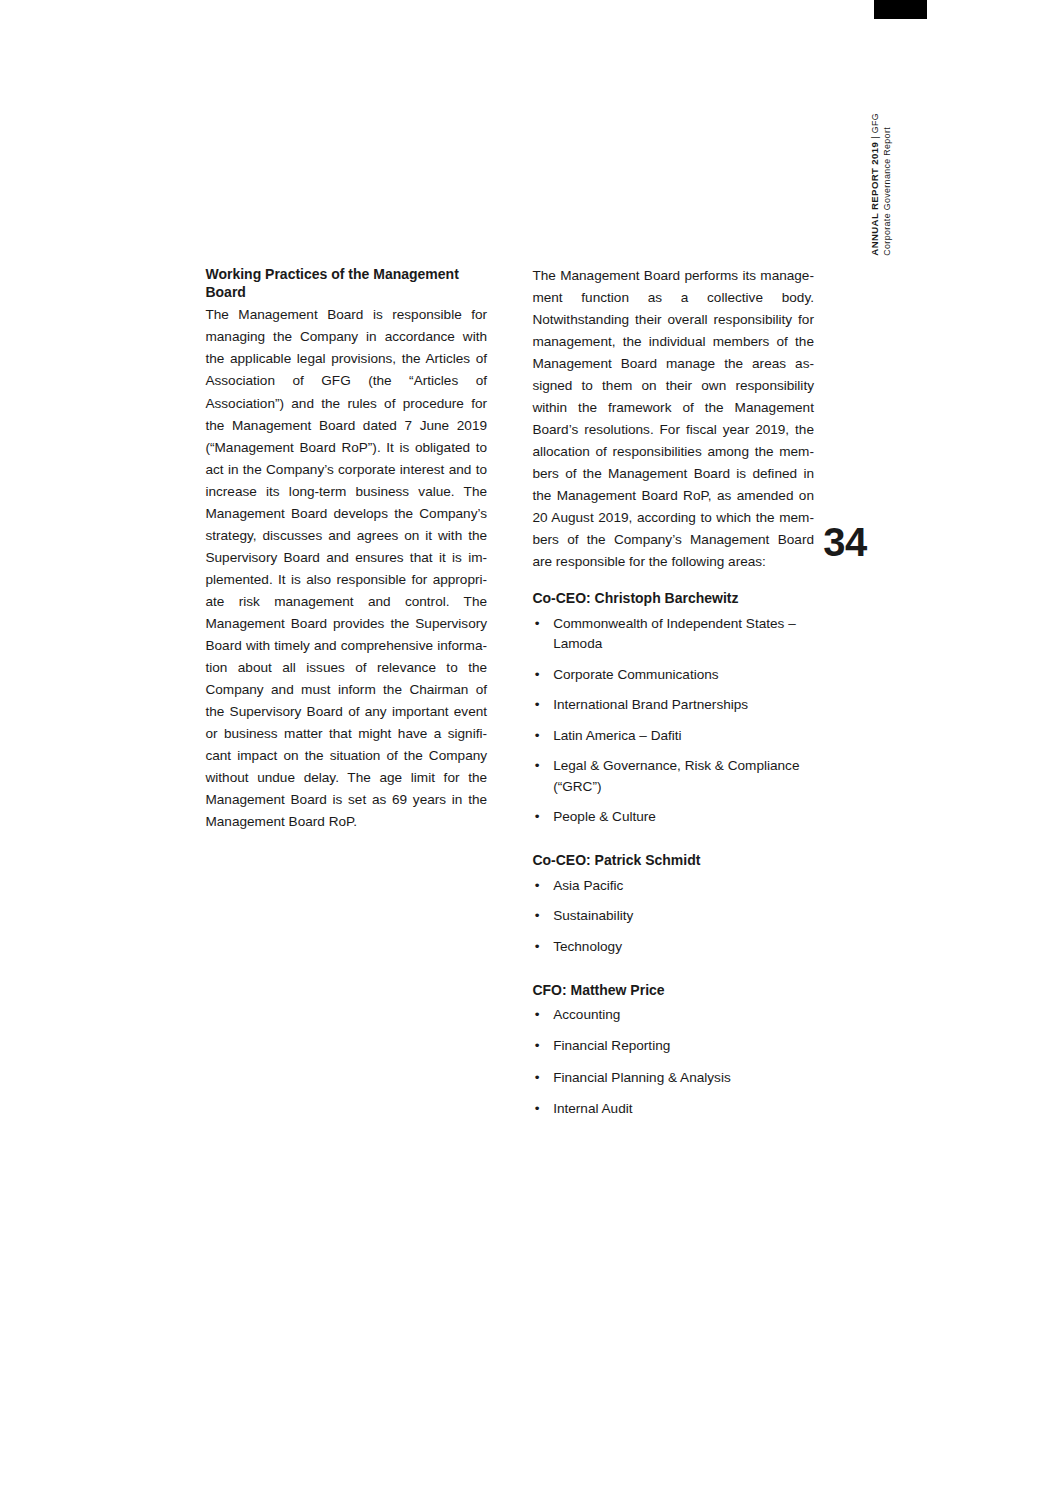ANNUAL REPORT 2019 | GFG
Corporate Governance Report
34
Working Practices of the Management Board
The Management Board is responsible for managing the Company in accordance with the applicable legal provisions, the Articles of Association of GFG (the “Articles of Association”) and the rules of procedure for the Management Board dated 7 June 2019 (“Management Board RoP”). It is obligated to act in the Company’s corporate interest and to increase its long-term business value. The Management Board develops the Company’s strategy, discusses and agrees on it with the Supervisory Board and ensures that it is implemented. It is also responsible for appropriate risk management and control. The Management Board provides the Supervisory Board with timely and comprehensive information about all issues of relevance to the Company and must inform the Chairman of the Supervisory Board of any important event or business matter that might have a significant impact on the situation of the Company without undue delay. The age limit for the Management Board is set as 69 years in the Management Board RoP.
The Management Board performs its management function as a collective body. Notwithstanding their overall responsibility for management, the individual members of the Management Board manage the areas assigned to them on their own responsibility within the framework of the Management Board’s resolutions. For fiscal year 2019, the allocation of responsibilities among the members of the Management Board is defined in the Management Board RoP, as amended on 20 August 2019, according to which the members of the Company’s Management Board are responsible for the following areas:
Co-CEO: Christoph Barchewitz
Commonwealth of Independent States – Lamoda
Corporate Communications
International Brand Partnerships
Latin America – Dafiti
Legal & Governance, Risk & Compliance (“GRC”)
People & Culture
Co-CEO: Patrick Schmidt
Asia Pacific
Sustainability
Technology
CFO: Matthew Price
Accounting
Financial Reporting
Financial Planning & Analysis
Internal Audit
Investor Relations
Tax & Treasury